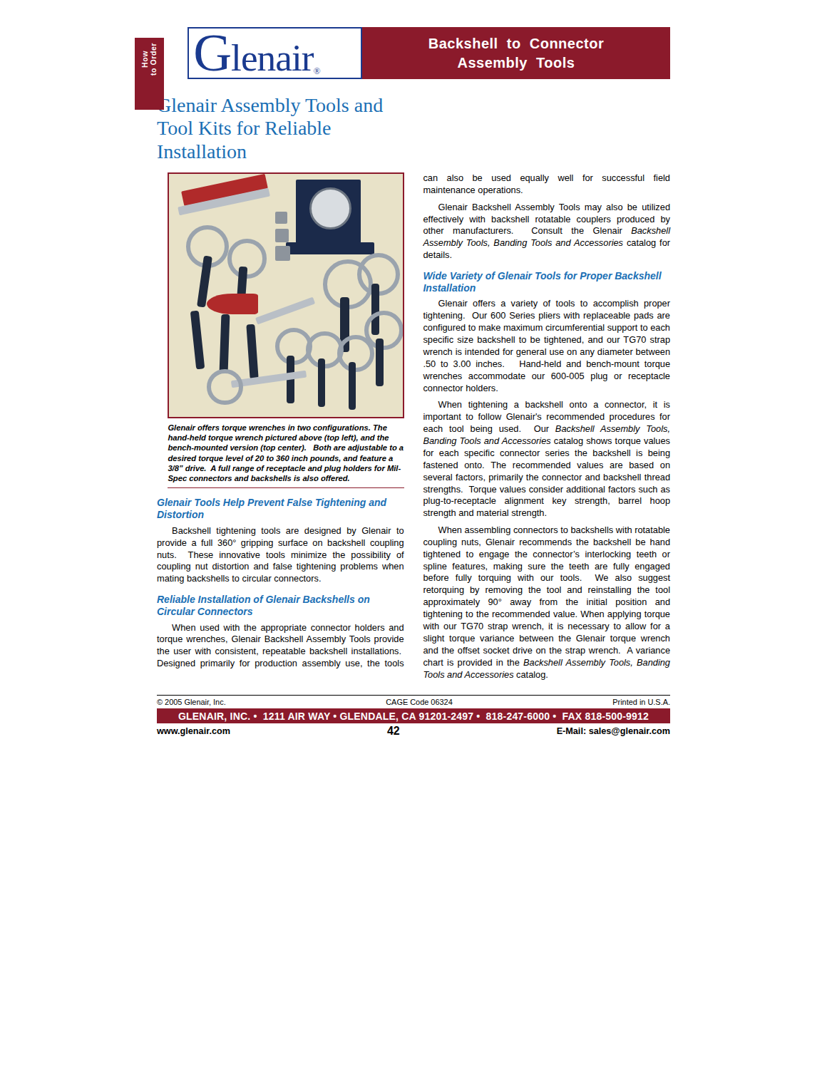How
to Order
Glenair®
Backshell to Connector
Assembly Tools
Glenair Assembly Tools and
Tool Kits for Reliable Installation
Glenair offers torque wrenches in two configurations. The hand-held torque wrench pictured above (top left), and the bench-mounted version (top center). Both are adjustable to a desired torque level of 20 to 360 inch pounds, and feature a 3/8” drive. A full range of receptacle and plug holders for Mil-Spec connectors and backshells is also offered.
Glenair Tools Help Prevent False Tightening and Distortion
Backshell tightening tools are designed by Glenair to provide a full 360° gripping surface on backshell coupling nuts. These innovative tools minimize the possibility of coupling nut distortion and false tightening problems when mating backshells to circular connectors.
Reliable Installation of Glenair Backshells on Circular Connectors
When used with the appropriate connector holders and torque wrenches, Glenair Backshell Assembly Tools provide the user with consistent, repeatable backshell installations. Designed primarily for production assembly use, the tools can also be used equally well for successful field maintenance operations.
Glenair Backshell Assembly Tools may also be utilized effectively with backshell rotatable couplers produced by other manufacturers. Consult the Glenair Backshell Assembly Tools, Banding Tools and Accessories catalog for details.
Wide Variety of Glenair Tools for Proper Backshell Installation
Glenair offers a variety of tools to accomplish proper tightening. Our 600 Series pliers with replaceable pads are configured to make maximum circumferential support to each specific size backshell to be tightened, and our TG70 strap wrench is intended for general use on any diameter between .50 to 3.00 inches. Hand-held and bench-mount torque wrenches accommodate our 600-005 plug or receptacle connector holders.
When tightening a backshell onto a connector, it is important to follow Glenair's recommended procedures for each tool being used. Our Backshell Assembly Tools, Banding Tools and Accessories catalog shows torque values for each specific connector series the backshell is being fastened onto. The recommended values are based on several factors, primarily the connector and backshell thread strengths. Torque values consider additional factors such as plug-to-receptacle alignment key strength, barrel hoop strength and material strength.
When assembling connectors to backshells with rotatable coupling nuts, Glenair recommends the backshell be hand tightened to engage the connector’s interlocking teeth or spline features, making sure the teeth are fully engaged before fully torquing with our tools. We also suggest retorquing by removing the tool and reinstalling the tool approximately 90° away from the initial position and tightening to the recommended value. When applying torque with our TG70 strap wrench, it is necessary to allow for a slight torque variance between the Glenair torque wrench and the offset socket drive on the strap wrench. A variance chart is provided in the Backshell Assembly Tools, Banding Tools and Accessories catalog.
© 2005 Glenair, Inc. CAGE Code 06324 Printed in U.S.A.
GLENAIR, INC. • 1211 AIR WAY • GLENDALE, CA 91201-2497 • 818-247-6000 • FAX 818-500-9912
www.glenair.com 42 E-Mail: sales@glenair.com